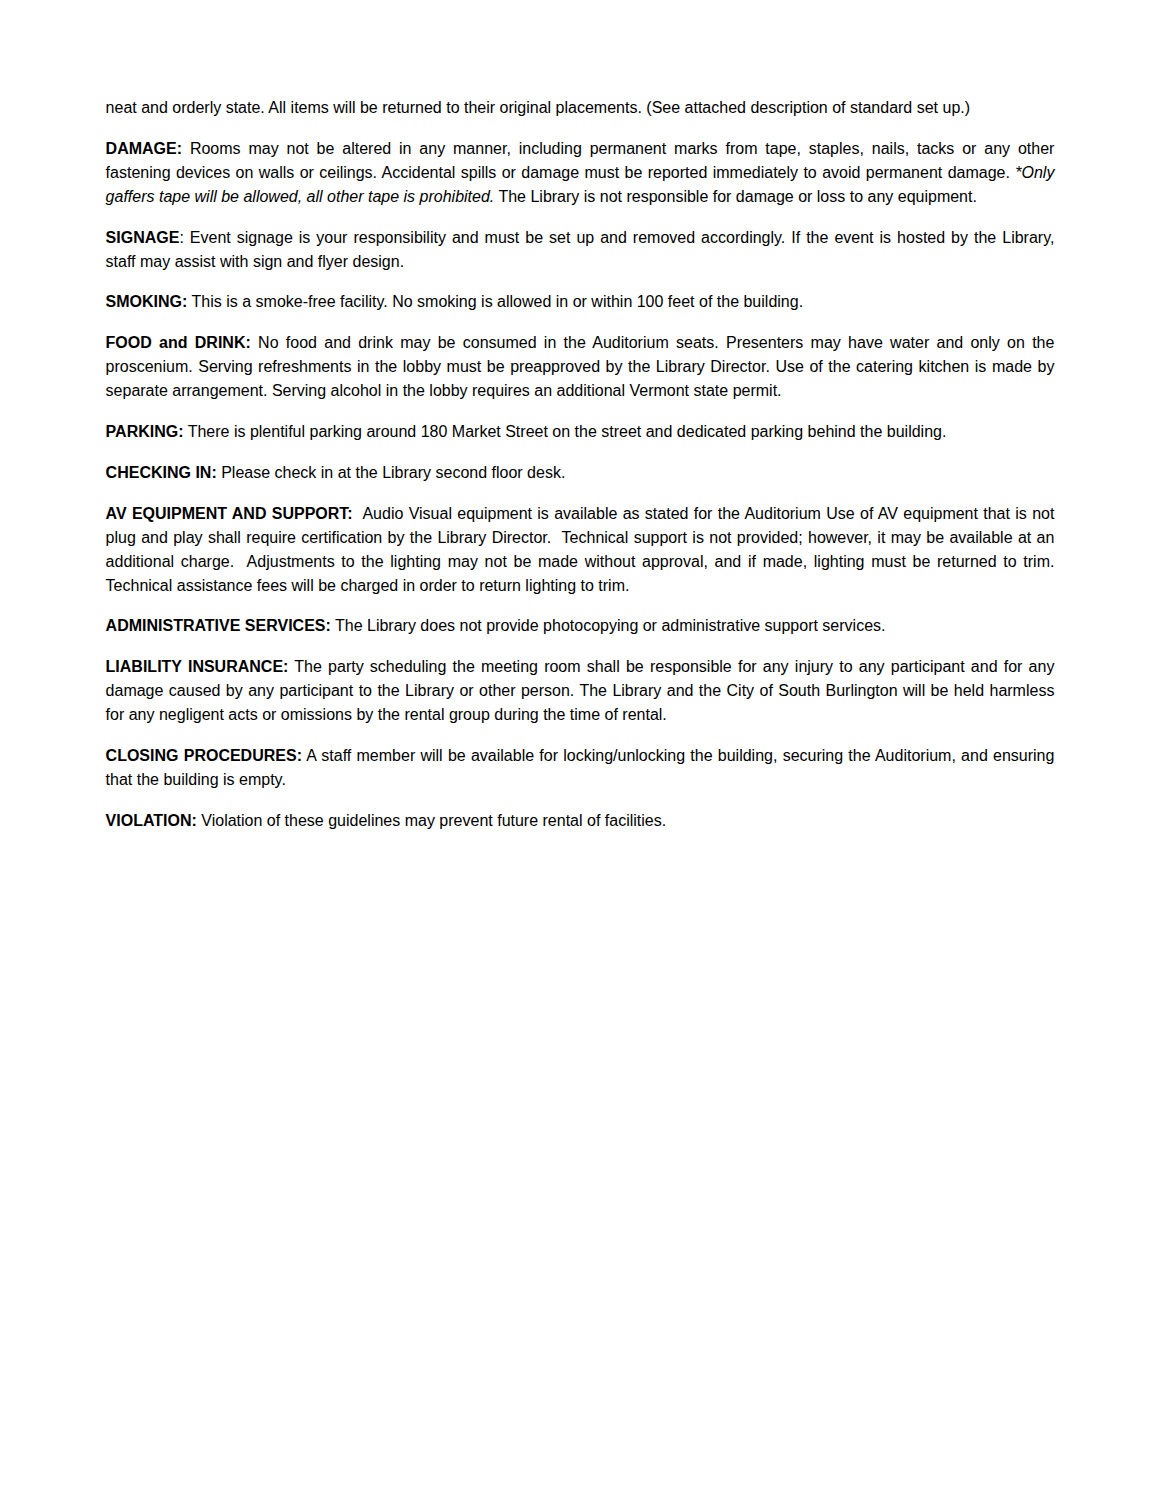neat and orderly state. All items will be returned to their original placements. (See attached description of standard set up.)
DAMAGE: Rooms may not be altered in any manner, including permanent marks from tape, staples, nails, tacks or any other fastening devices on walls or ceilings. Accidental spills or damage must be reported immediately to avoid permanent damage. *Only gaffers tape will be allowed, all other tape is prohibited. The Library is not responsible for damage or loss to any equipment.
SIGNAGE: Event signage is your responsibility and must be set up and removed accordingly. If the event is hosted by the Library, staff may assist with sign and flyer design.
SMOKING: This is a smoke-free facility. No smoking is allowed in or within 100 feet of the building.
FOOD and DRINK: No food and drink may be consumed in the Auditorium seats. Presenters may have water and only on the proscenium. Serving refreshments in the lobby must be preapproved by the Library Director. Use of the catering kitchen is made by separate arrangement. Serving alcohol in the lobby requires an additional Vermont state permit.
PARKING: There is plentiful parking around 180 Market Street on the street and dedicated parking behind the building.
CHECKING IN: Please check in at the Library second floor desk.
AV EQUIPMENT AND SUPPORT: Audio Visual equipment is available as stated for the Auditorium Use of AV equipment that is not plug and play shall require certification by the Library Director. Technical support is not provided; however, it may be available at an additional charge. Adjustments to the lighting may not be made without approval, and if made, lighting must be returned to trim. Technical assistance fees will be charged in order to return lighting to trim.
ADMINISTRATIVE SERVICES: The Library does not provide photocopying or administrative support services.
LIABILITY INSURANCE: The party scheduling the meeting room shall be responsible for any injury to any participant and for any damage caused by any participant to the Library or other person. The Library and the City of South Burlington will be held harmless for any negligent acts or omissions by the rental group during the time of rental.
CLOSING PROCEDURES: A staff member will be available for locking/unlocking the building, securing the Auditorium, and ensuring that the building is empty.
VIOLATION: Violation of these guidelines may prevent future rental of facilities.